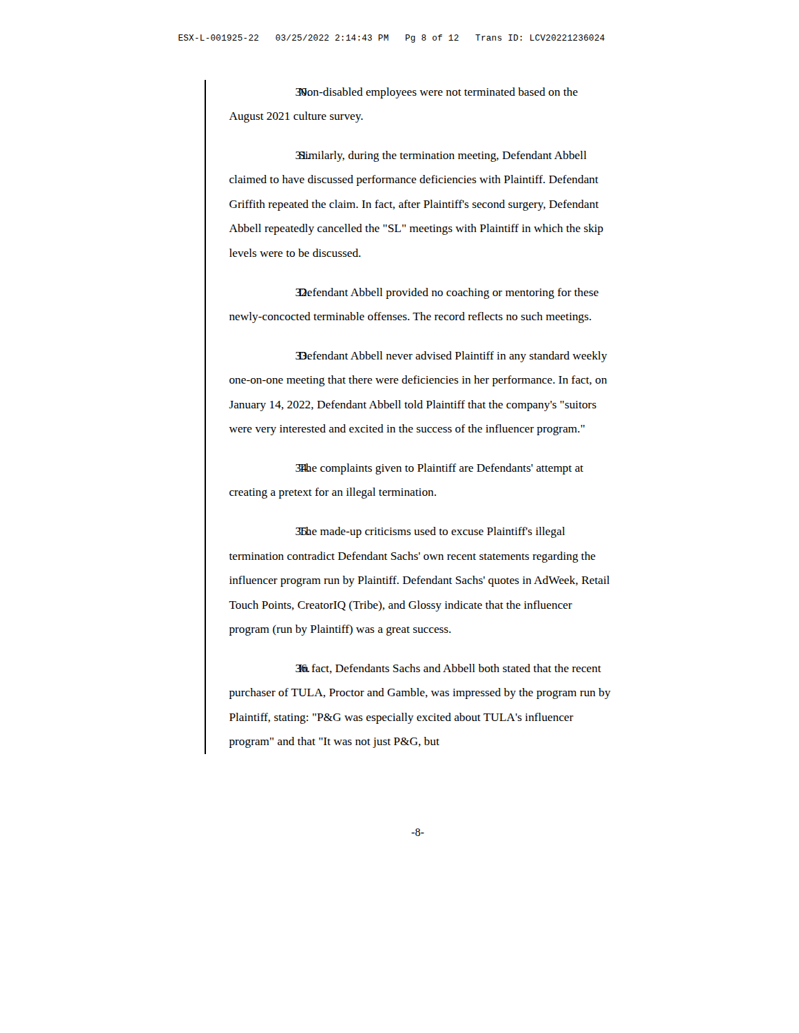ESX-L-001925-22 03/25/2022 2:14:43 PM Pg 8 of 12 Trans ID: LCV20221236024
30. Non-disabled employees were not terminated based on the August 2021 culture survey.
31. Similarly, during the termination meeting, Defendant Abbell claimed to have discussed performance deficiencies with Plaintiff. Defendant Griffith repeated the claim. In fact, after Plaintiff's second surgery, Defendant Abbell repeatedly cancelled the "SL" meetings with Plaintiff in which the skip levels were to be discussed.
32. Defendant Abbell provided no coaching or mentoring for these newly-concocted terminable offenses. The record reflects no such meetings.
33. Defendant Abbell never advised Plaintiff in any standard weekly one-on-one meeting that there were deficiencies in her performance. In fact, on January 14, 2022, Defendant Abbell told Plaintiff that the company's "suitors were very interested and excited in the success of the influencer program."
34. The complaints given to Plaintiff are Defendants' attempt at creating a pretext for an illegal termination.
35. The made-up criticisms used to excuse Plaintiff's illegal termination contradict Defendant Sachs' own recent statements regarding the influencer program run by Plaintiff. Defendant Sachs' quotes in AdWeek, Retail Touch Points, CreatorIQ (Tribe), and Glossy indicate that the influencer program (run by Plaintiff) was a great success.
36. In fact, Defendants Sachs and Abbell both stated that the recent purchaser of TULA, Proctor and Gamble, was impressed by the program run by Plaintiff, stating: "P&G was especially excited about TULA's influencer program" and that "It was not just P&G, but
-8-